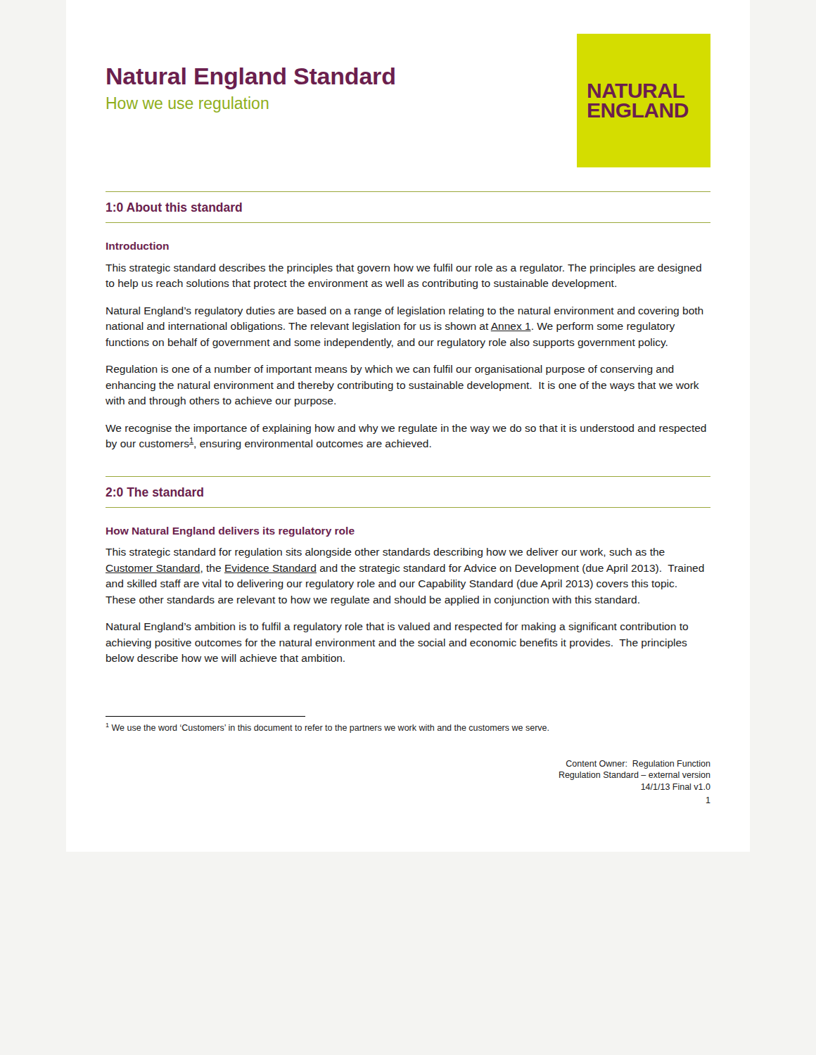Natural England Standard
How we use regulation
NATURAL
ENGLAND
1:0 About this standard
Introduction
This strategic standard describes the principles that govern how we fulfil our role as a regulator. The principles are designed to help us reach solutions that protect the environment as well as contributing to sustainable development.
Natural England’s regulatory duties are based on a range of legislation relating to the natural environment and covering both national and international obligations. The relevant legislation for us is shown at Annex 1. We perform some regulatory functions on behalf of government and some independently, and our regulatory role also supports government policy.
Regulation is one of a number of important means by which we can fulfil our organisational purpose of conserving and enhancing the natural environment and thereby contributing to sustainable development. It is one of the ways that we work with and through others to achieve our purpose.
We recognise the importance of explaining how and why we regulate in the way we do so that it is understood and respected by our customers1, ensuring environmental outcomes are achieved.
2:0 The standard
How Natural England delivers its regulatory role
This strategic standard for regulation sits alongside other standards describing how we deliver our work, such as the Customer Standard, the Evidence Standard and the strategic standard for Advice on Development (due April 2013). Trained and skilled staff are vital to delivering our regulatory role and our Capability Standard (due April 2013) covers this topic. These other standards are relevant to how we regulate and should be applied in conjunction with this standard.
Natural England’s ambition is to fulfil a regulatory role that is valued and respected for making a significant contribution to achieving positive outcomes for the natural environment and the social and economic benefits it provides. The principles below describe how we will achieve that ambition.
1 We use the word ‘Customers’ in this document to refer to the partners we work with and the customers we serve.
Content Owner: Regulation Function
Regulation Standard – external version
14/1/13 Final v1.0
1